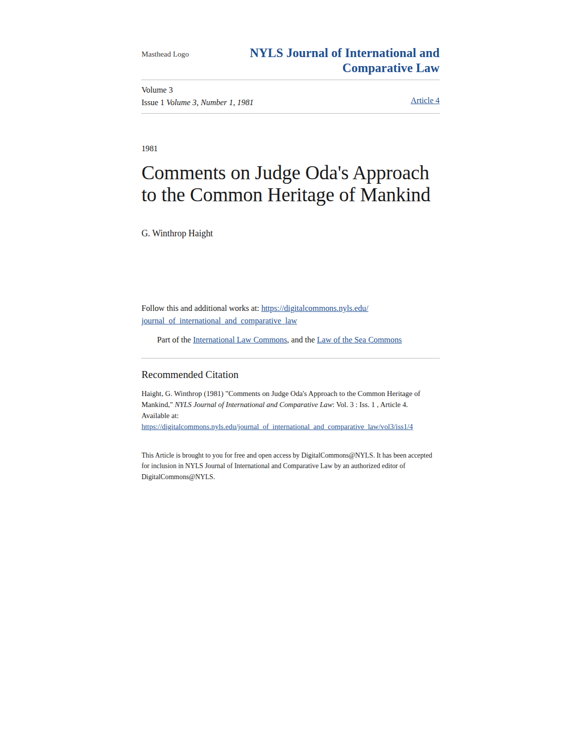Masthead Logo
NYLS Journal of International and Comparative Law
Volume 3 Issue 1 Volume 3, Number 1, 1981
Article 4
1981
Comments on Judge Oda's Approach to the Common Heritage of Mankind
G. Winthrop Haight
Follow this and additional works at: https://digitalcommons.nyls.edu/
journal_of_international_and_comparative_law
Part of the International Law Commons, and the Law of the Sea Commons
Recommended Citation
Haight, G. Winthrop (1981) "Comments on Judge Oda's Approach to the Common Heritage of Mankind," NYLS Journal of International and Comparative Law: Vol. 3 : Iss. 1 , Article 4.
Available at: https://digitalcommons.nyls.edu/journal_of_international_and_comparative_law/vol3/iss1/4
This Article is brought to you for free and open access by DigitalCommons@NYLS. It has been accepted for inclusion in NYLS Journal of International and Comparative Law by an authorized editor of DigitalCommons@NYLS.